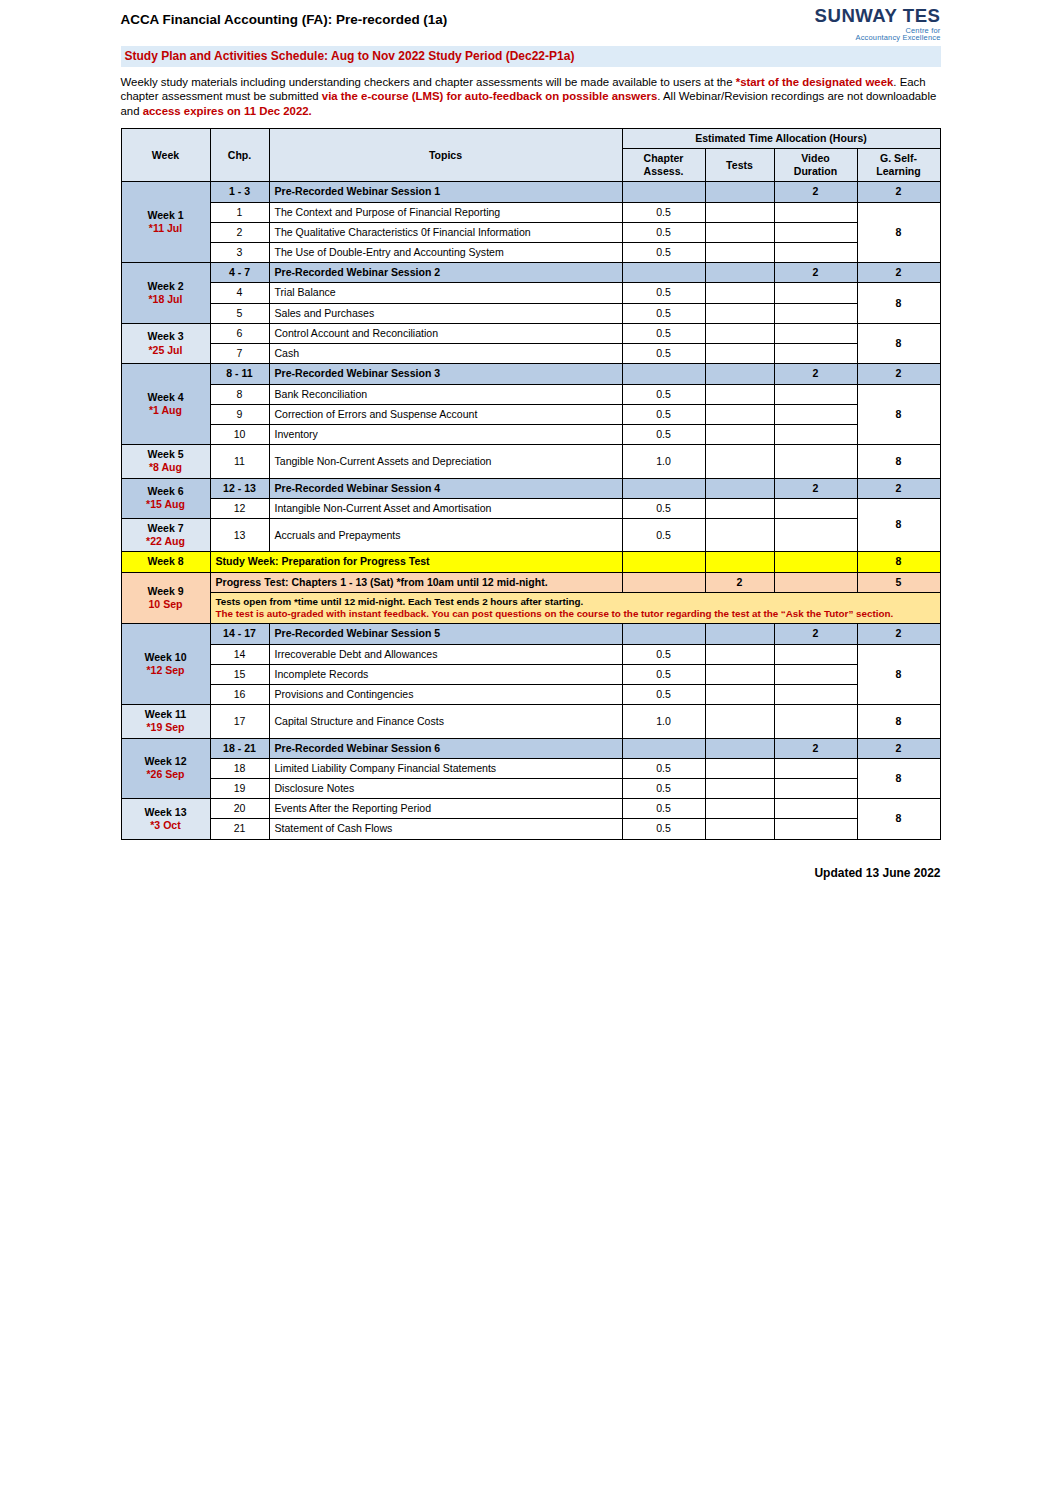SUNWAY TES
Centre for
Accountancy Excellence
ACCA Financial Accounting (FA): Pre-recorded (1a)
Study Plan and Activities Schedule: Aug to Nov 2022 Study Period (Dec22-P1a)
Weekly study materials including understanding checkers and chapter assessments will be made available to users at the *start of the designated week. Each chapter assessment must be submitted via the e-course (LMS) for auto-feedback on possible answers. All Webinar/Revision recordings are not downloadable and access expires on 11 Dec 2022.
| Week | Chp. | Topics | Estimated Time Allocation (Hours) |
| --- | --- | --- | --- |
| Chapter Assess. | Tests | Video Duration | G. Self-Learning |
| Week 1 *11 Jul | 1 - 3 | Pre-Recorded Webinar Session 1 | | | 2 | 2 |
| 1 | The Context and Purpose of Financial Reporting | 0.5 | | | 8 |
| 2 | The Qualitative Characteristics 0f Financial Information | 0.5 | | |
| 3 | The Use of Double-Entry and Accounting System | 0.5 | | |
| Week 2 *18 Jul | 4 - 7 | Pre-Recorded Webinar Session 2 | | | 2 | 2 |
| 4 | Trial Balance | 0.5 | | | 8 |
| 5 | Sales and Purchases | 0.5 | | |
| Week 3 *25 Jul | 6 | Control Account and Reconciliation | 0.5 | | | 8 |
| 7 | Cash | 0.5 | | |
| Week 4 *1 Aug | 8 - 11 | Pre-Recorded Webinar Session 3 | | | 2 | 2 |
| 8 | Bank Reconciliation | 0.5 | | | 8 |
| 9 | Correction of Errors and Suspense Account | 0.5 | | |
| 10 | Inventory | 0.5 | | |
| Week 5 *8 Aug | 11 | Tangible Non-Current Assets and Depreciation | 1.0 | | | 8 |
| Week 6 *15 Aug | 12 - 13 | Pre-Recorded Webinar Session 4 | | | 2 | 2 |
| 12 | Intangible Non-Current Asset and Amortisation | 0.5 | | | 8 |
| Week 7 *22 Aug | 13 | Accruals and Prepayments | 0.5 | | |
| Week 8 | Study Week: Preparation for Progress Test | | | | 8 |
| Week 9 10 Sep | Progress Test: Chapters 1 - 13 (Sat) *from 10am until 12 mid-night. | | 2 | | 5 |
| Tests open from *time until 12 mid-night. Each Test ends 2 hours after starting. The test is auto-graded with instant feedback. You can post questions on the course to the tutor regarding the test at the “Ask the Tutor” section. |
| Week 10 *12 Sep | 14 - 17 | Pre-Recorded Webinar Session 5 | | | 2 | 2 |
| 14 | Irrecoverable Debt and Allowances | 0.5 | | | 8 |
| 15 | Incomplete Records | 0.5 | | |
| 16 | Provisions and Contingencies | 0.5 | | |
| Week 11 *19 Sep | 17 | Capital Structure and Finance Costs | 1.0 | | | 8 |
| Week 12 *26 Sep | 18 - 21 | Pre-Recorded Webinar Session 6 | | | 2 | 2 |
| 18 | Limited Liability Company Financial Statements | 0.5 | | | 8 |
| 19 | Disclosure Notes | 0.5 | | |
| Week 13 *3 Oct | 20 | Events After the Reporting Period | 0.5 | | | 8 |
| 21 | Statement of Cash Flows | 0.5 | | |
Updated 13 June 2022